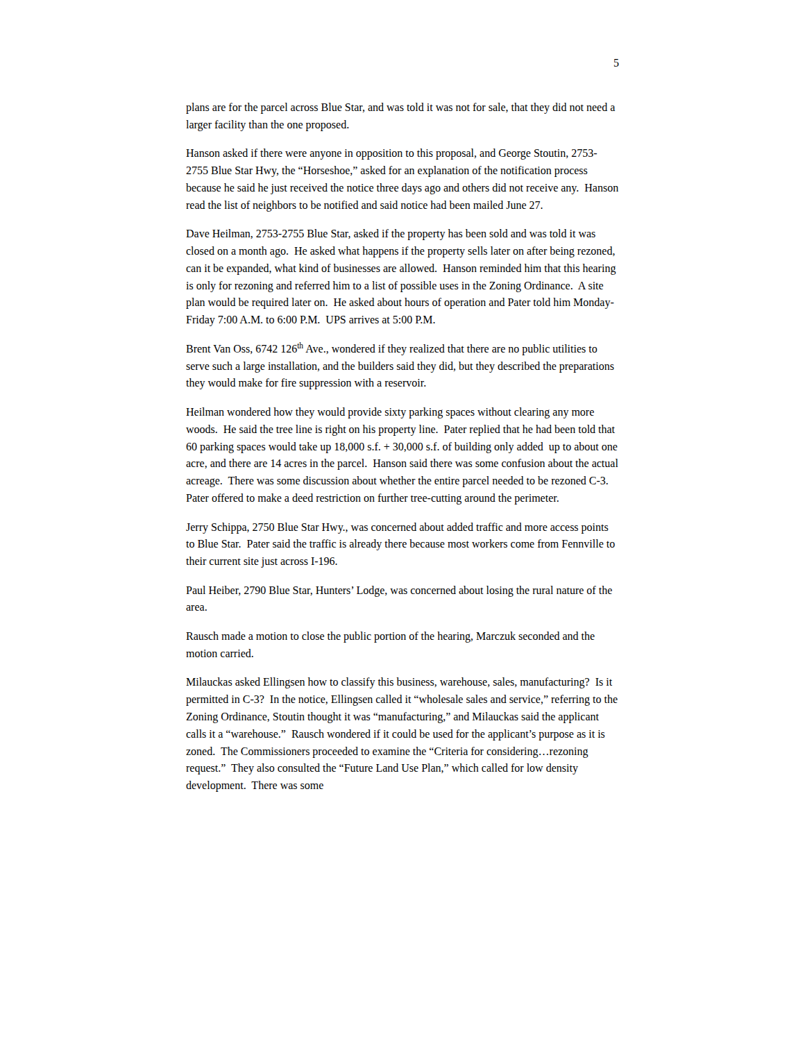5
plans are for the parcel across Blue Star, and was told it was not for sale, that they did not need a larger facility than the one proposed.
Hanson asked if there were anyone in opposition to this proposal, and George Stoutin, 2753-2755 Blue Star Hwy, the “Horseshoe,” asked for an explanation of the notification process because he said he just received the notice three days ago and others did not receive any. Hanson read the list of neighbors to be notified and said notice had been mailed June 27.
Dave Heilman, 2753-2755 Blue Star, asked if the property has been sold and was told it was closed on a month ago. He asked what happens if the property sells later on after being rezoned, can it be expanded, what kind of businesses are allowed. Hanson reminded him that this hearing is only for rezoning and referred him to a list of possible uses in the Zoning Ordinance. A site plan would be required later on. He asked about hours of operation and Pater told him Monday-Friday 7:00 A.M. to 6:00 P.M. UPS arrives at 5:00 P.M.
Brent Van Oss, 6742 126th Ave., wondered if they realized that there are no public utilities to serve such a large installation, and the builders said they did, but they described the preparations they would make for fire suppression with a reservoir.
Heilman wondered how they would provide sixty parking spaces without clearing any more woods. He said the tree line is right on his property line. Pater replied that he had been told that 60 parking spaces would take up 18,000 s.f. + 30,000 s.f. of building only added up to about one acre, and there are 14 acres in the parcel. Hanson said there was some confusion about the actual acreage. There was some discussion about whether the entire parcel needed to be rezoned C-3. Pater offered to make a deed restriction on further tree-cutting around the perimeter.
Jerry Schippa, 2750 Blue Star Hwy., was concerned about added traffic and more access points to Blue Star. Pater said the traffic is already there because most workers come from Fennville to their current site just across I-196.
Paul Heiber, 2790 Blue Star, Hunters’ Lodge, was concerned about losing the rural nature of the area.
Rausch made a motion to close the public portion of the hearing, Marczuk seconded and the motion carried.
Milauckas asked Ellingsen how to classify this business, warehouse, sales, manufacturing? Is it permitted in C-3? In the notice, Ellingsen called it “wholesale sales and service,” referring to the Zoning Ordinance, Stoutin thought it was “manufacturing,” and Milauckas said the applicant calls it a “warehouse.” Rausch wondered if it could be used for the applicant’s purpose as it is zoned. The Commissioners proceeded to examine the “Criteria for considering…rezoning request.” They also consulted the “Future Land Use Plan,” which called for low density development. There was some